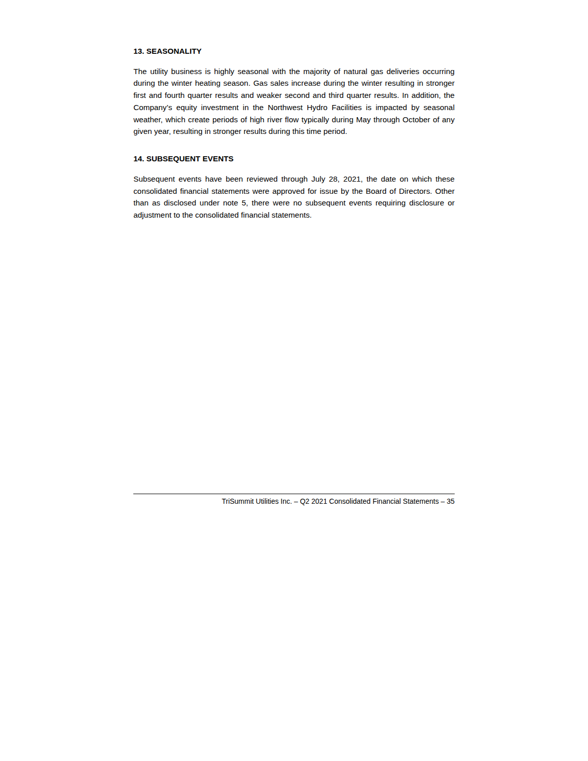13. SEASONALITY
The utility business is highly seasonal with the majority of natural gas deliveries occurring during the winter heating season. Gas sales increase during the winter resulting in stronger first and fourth quarter results and weaker second and third quarter results. In addition, the Company’s equity investment in the Northwest Hydro Facilities is impacted by seasonal weather, which create periods of high river flow typically during May through October of any given year, resulting in stronger results during this time period.
14. SUBSEQUENT EVENTS
Subsequent events have been reviewed through July 28, 2021, the date on which these consolidated financial statements were approved for issue by the Board of Directors. Other than as disclosed under note 5, there were no subsequent events requiring disclosure or adjustment to the consolidated financial statements.
TriSummit Utilities Inc. – Q2 2021 Consolidated Financial Statements – 35